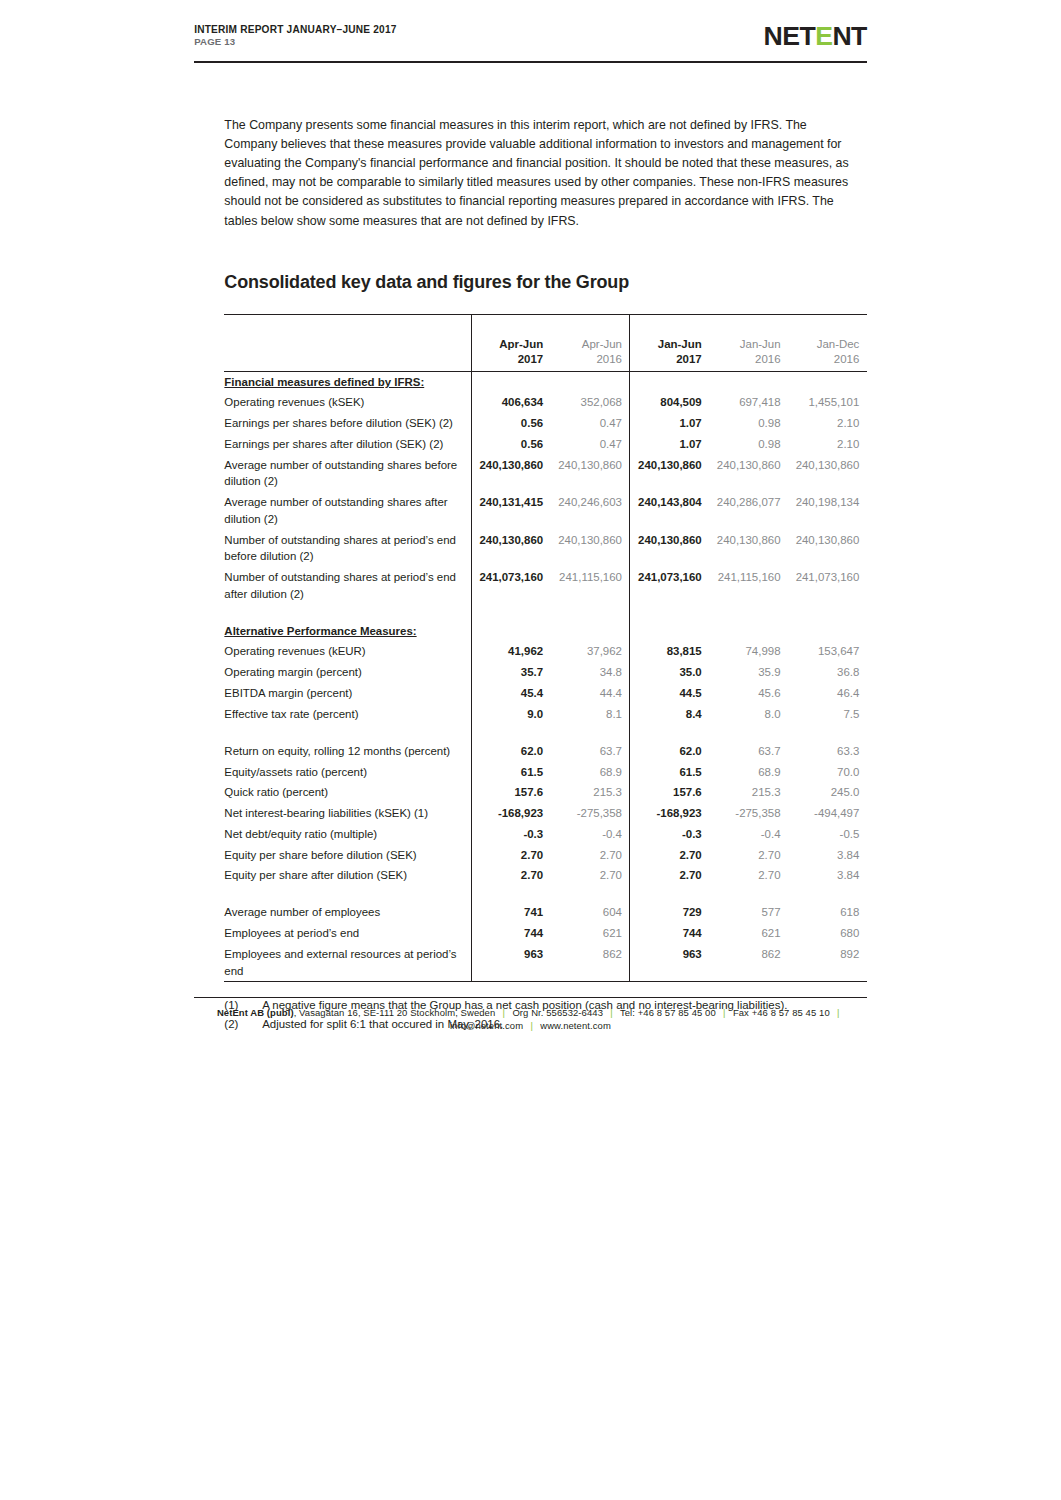Interim report January–June 2017
Page 13
NET ENT
The Company presents some financial measures in this interim report, which are not defined by IFRS. The Company believes that these measures provide valuable additional information to investors and management for evaluating the Company's financial performance and financial position. It should be noted that these measures, as defined, may not be comparable to similarly titled measures used by other companies. These non-IFRS measures should not be considered as substitutes to financial reporting measures prepared in accordance with IFRS. The tables below show some measures that are not defined by IFRS.
Consolidated key data and figures for the Group
| | Apr-Jun | Apr-Jun | Jan-Jun | Jan-Jun | Jan-Dec |
| --- | --- | --- | --- | --- | --- |
| | 2017 | 2016 | 2017 | 2016 | 2016 |
| Financial measures defined by IFRS: | | | | | |
| Operating revenues (kSEK) | 406,634 | 352,068 | 804,509 | 697,418 | 1,455,101 |
| Earnings per shares before dilution (SEK) (2) | 0.56 | 0.47 | 1.07 | 0.98 | 2.10 |
| Earnings per shares after dilution (SEK) (2) | 0.56 | 0.47 | 1.07 | 0.98 | 2.10 |
| Average number of outstanding shares before dilution (2) | 240,130,860 | 240,130,860 | 240,130,860 | 240,130,860 | 240,130,860 |
| Average number of outstanding shares after dilution (2) | 240,131,415 | 240,246,603 | 240,143,804 | 240,286,077 | 240,198,134 |
| Number of outstanding shares at period’s end before dilution (2) | 240,130,860 | 240,130,860 | 240,130,860 | 240,130,860 | 240,130,860 |
| Number of outstanding shares at period’s end after dilution (2) | 241,073,160 | 241,115,160 | 241,073,160 | 241,115,160 | 241,073,160 |
| Alternative Performance Measures: | | | | | |
| Operating revenues (kEUR) | 41,962 | 37,962 | 83,815 | 74,998 | 153,647 |
| Operating margin (percent) | 35.7 | 34.8 | 35.0 | 35.9 | 36.8 |
| EBITDA margin (percent) | 45.4 | 44.4 | 44.5 | 45.6 | 46.4 |
| Effective tax rate (percent) | 9.0 | 8.1 | 8.4 | 8.0 | 7.5 |
| Return on equity, rolling 12 months (percent) | 62.0 | 63.7 | 62.0 | 63.7 | 63.3 |
| Equity/assets ratio (percent) | 61.5 | 68.9 | 61.5 | 68.9 | 70.0 |
| Quick ratio (percent) | 157.6 | 215.3 | 157.6 | 215.3 | 245.0 |
| Net interest-bearing liabilities (kSEK) (1) | -168,923 | -275,358 | -168,923 | -275,358 | -494,497 |
| Net debt/equity ratio (multiple) | -0.3 | -0.4 | -0.3 | -0.4 | -0.5 |
| Equity per share before dilution (SEK) | 2.70 | 2.70 | 2.70 | 2.70 | 3.84 |
| Equity per share after dilution (SEK) | 2.70 | 2.70 | 2.70 | 2.70 | 3.84 |
| Average number of employees | 741 | 604 | 729 | 577 | 618 |
| Employees at period’s end | 744 | 621 | 744 | 621 | 680 |
| Employees and external resources at period’s end | 963 | 862 | 963 | 862 | 892 |
(1) A negative figure means that the Group has a net cash position (cash and no interest-bearing liabilities).
(2) Adjusted for split 6:1 that occured in May, 2016.
NetEnt AB (publ), Vasagatan 16, SE-111 20 Stockholm, Sweden | Org Nr. 556532-6443 | Tel: +46 8 57 85 45 00 | Fax +46 8 57 85 45 10 | info@netent.com | www.netent.com